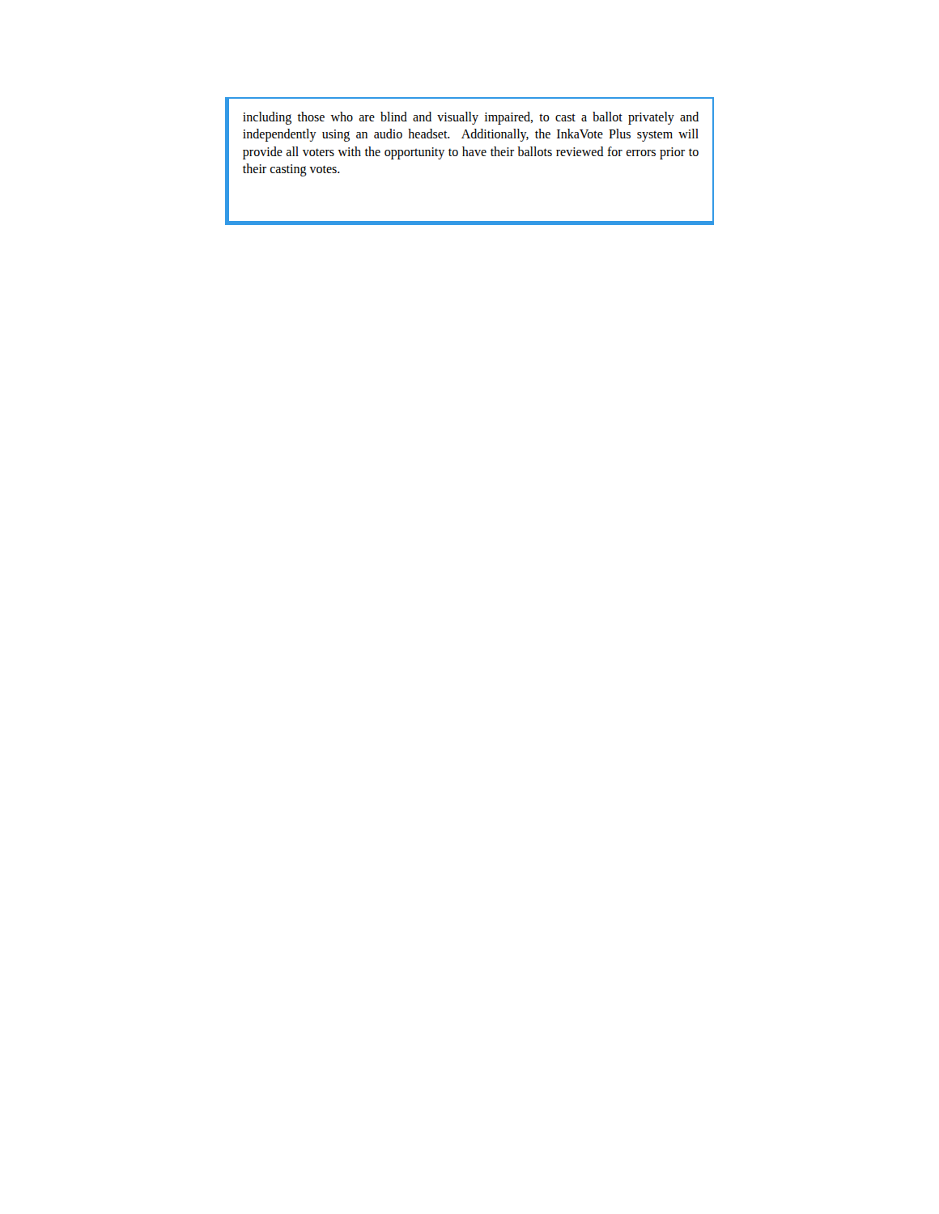including those who are blind and visually impaired, to cast a ballot privately and independently using an audio headset. Additionally, the InkaVote Plus system will provide all voters with the opportunity to have their ballots reviewed for errors prior to their casting votes.